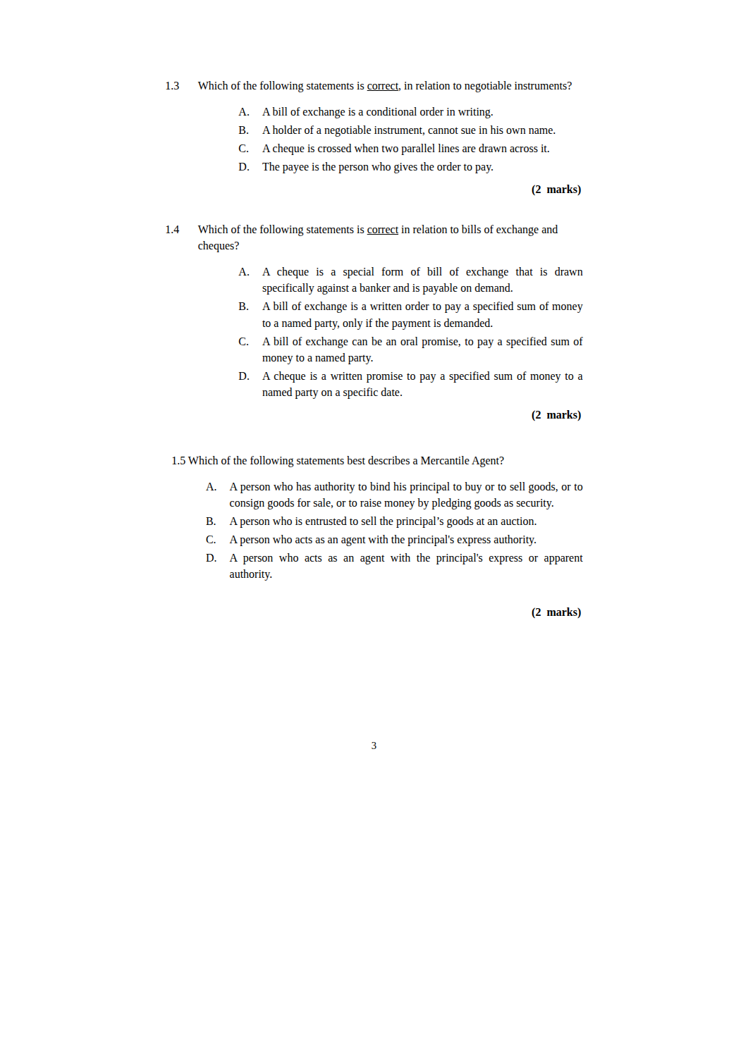1.3 Which of the following statements is correct, in relation to negotiable instruments?
A. A bill of exchange is a conditional order in writing.
B. A holder of a negotiable instrument, cannot sue in his own name.
C. A cheque is crossed when two parallel lines are drawn across it.
D. The payee is the person who gives the order to pay.
(2 marks)
1.4 Which of the following statements is correct in relation to bills of exchange and cheques?
A. A cheque is a special form of bill of exchange that is drawn specifically against a banker and is payable on demand.
B. A bill of exchange is a written order to pay a specified sum of money to a named party, only if the payment is demanded.
C. A bill of exchange can be an oral promise, to pay a specified sum of money to a named party.
D. A cheque is a written promise to pay a specified sum of money to a named party on a specific date.
(2 marks)
1.5 Which of the following statements best describes a Mercantile Agent?
A. A person who has authority to bind his principal to buy or to sell goods, or to consign goods for sale, or to raise money by pledging goods as security.
B. A person who is entrusted to sell the principal’s goods at an auction.
C. A person who acts as an agent with the principal's express authority.
D. A person who acts as an agent with the principal's express or apparent authority.
(2 marks)
3